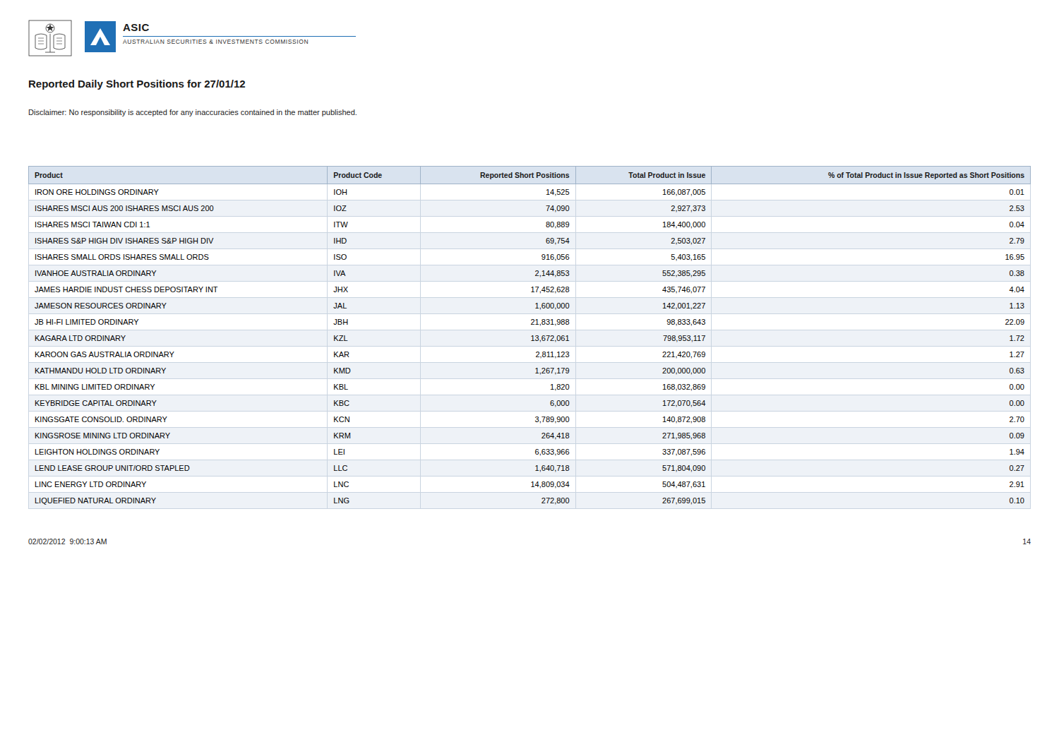ASIC
Australian Securities & Investments Commission
Reported Daily Short Positions for 27/01/12
Disclaimer: No responsibility is accepted for any inaccuracies contained in the matter published.
| Product | Product Code | Reported Short Positions | Total Product in Issue | % of Total Product in Issue Reported as Short Positions |
| --- | --- | --- | --- | --- |
| IRON ORE HOLDINGS ORDINARY | IOH | 14,525 | 166,087,005 | 0.01 |
| ISHARES MSCI AUS 200 ISHARES MSCI AUS 200 | IOZ | 74,090 | 2,927,373 | 2.53 |
| ISHARES MSCI TAIWAN CDI 1:1 | ITW | 80,889 | 184,400,000 | 0.04 |
| ISHARES S&P HIGH DIV ISHARES S&P HIGH DIV | IHD | 69,754 | 2,503,027 | 2.79 |
| ISHARES SMALL ORDS ISHARES SMALL ORDS | ISO | 916,056 | 5,403,165 | 16.95 |
| IVANHOE AUSTRALIA ORDINARY | IVA | 2,144,853 | 552,385,295 | 0.38 |
| JAMES HARDIE INDUST CHESS DEPOSITARY INT | JHX | 17,452,628 | 435,746,077 | 4.04 |
| JAMESON RESOURCES ORDINARY | JAL | 1,600,000 | 142,001,227 | 1.13 |
| JB HI-FI LIMITED ORDINARY | JBH | 21,831,988 | 98,833,643 | 22.09 |
| KAGARA LTD ORDINARY | KZL | 13,672,061 | 798,953,117 | 1.72 |
| KAROON GAS AUSTRALIA ORDINARY | KAR | 2,811,123 | 221,420,769 | 1.27 |
| KATHMANDU HOLD LTD ORDINARY | KMD | 1,267,179 | 200,000,000 | 0.63 |
| KBL MINING LIMITED ORDINARY | KBL | 1,820 | 168,032,869 | 0.00 |
| KEYBRIDGE CAPITAL ORDINARY | KBC | 6,000 | 172,070,564 | 0.00 |
| KINGSGATE CONSOLID. ORDINARY | KCN | 3,789,900 | 140,872,908 | 2.70 |
| KINGSROSE MINING LTD ORDINARY | KRM | 264,418 | 271,985,968 | 0.09 |
| LEIGHTON HOLDINGS ORDINARY | LEI | 6,633,966 | 337,087,596 | 1.94 |
| LEND LEASE GROUP UNIT/ORD STAPLED | LLC | 1,640,718 | 571,804,090 | 0.27 |
| LINC ENERGY LTD ORDINARY | LNC | 14,809,034 | 504,487,631 | 2.91 |
| LIQUEFIED NATURAL ORDINARY | LNG | 272,800 | 267,699,015 | 0.10 |
02/02/2012 9:00:13 AM 14